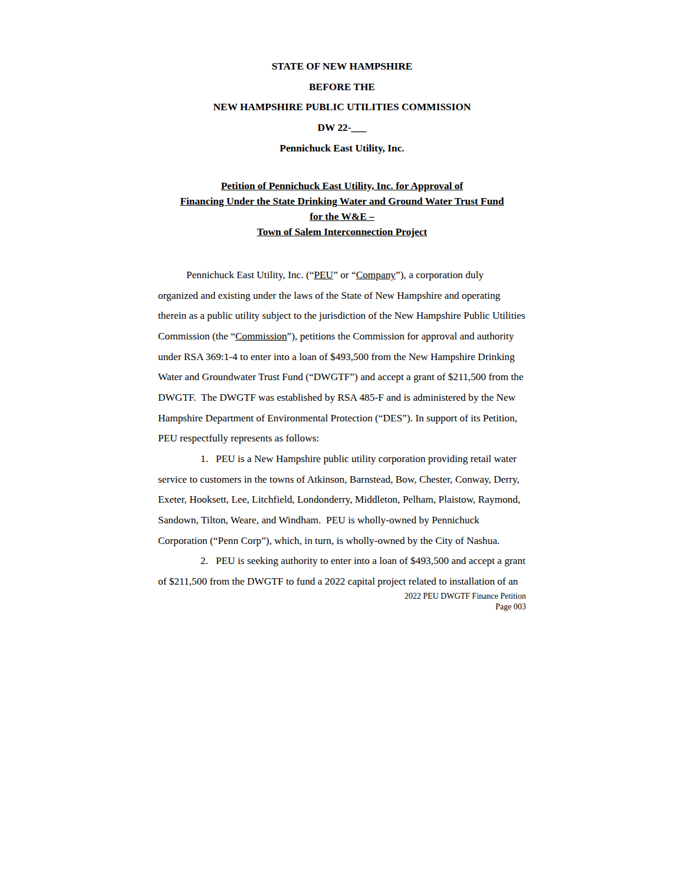STATE OF NEW HAMPSHIRE
BEFORE THE
NEW HAMPSHIRE PUBLIC UTILITIES COMMISSION
DW 22-___
Pennichuck East Utility, Inc.
Petition of Pennichuck East Utility, Inc. for Approval of
Financing Under the State Drinking Water and Ground Water Trust Fund for the W&E –
Town of Salem Interconnection Project
Pennichuck East Utility, Inc. (“PEU” or “Company”), a corporation duly organized and existing under the laws of the State of New Hampshire and operating therein as a public utility subject to the jurisdiction of the New Hampshire Public Utilities Commission (the “Commission”), petitions the Commission for approval and authority under RSA 369:1-4 to enter into a loan of $493,500 from the New Hampshire Drinking Water and Groundwater Trust Fund (“DWGTF”) and accept a grant of $211,500 from the DWGTF. The DWGTF was established by RSA 485-F and is administered by the New Hampshire Department of Environmental Protection (“DES”). In support of its Petition, PEU respectfully represents as follows:
1. PEU is a New Hampshire public utility corporation providing retail water service to customers in the towns of Atkinson, Barnstead, Bow, Chester, Conway, Derry, Exeter, Hooksett, Lee, Litchfield, Londonderry, Middleton, Pelham, Plaistow, Raymond, Sandown, Tilton, Weare, and Windham. PEU is wholly-owned by Pennichuck Corporation (“Penn Corp”), which, in turn, is wholly-owned by the City of Nashua.
2. PEU is seeking authority to enter into a loan of $493,500 and accept a grant of $211,500 from the DWGTF to fund a 2022 capital project related to installation of an
2022 PEU DWGTF Finance Petition
Page 003